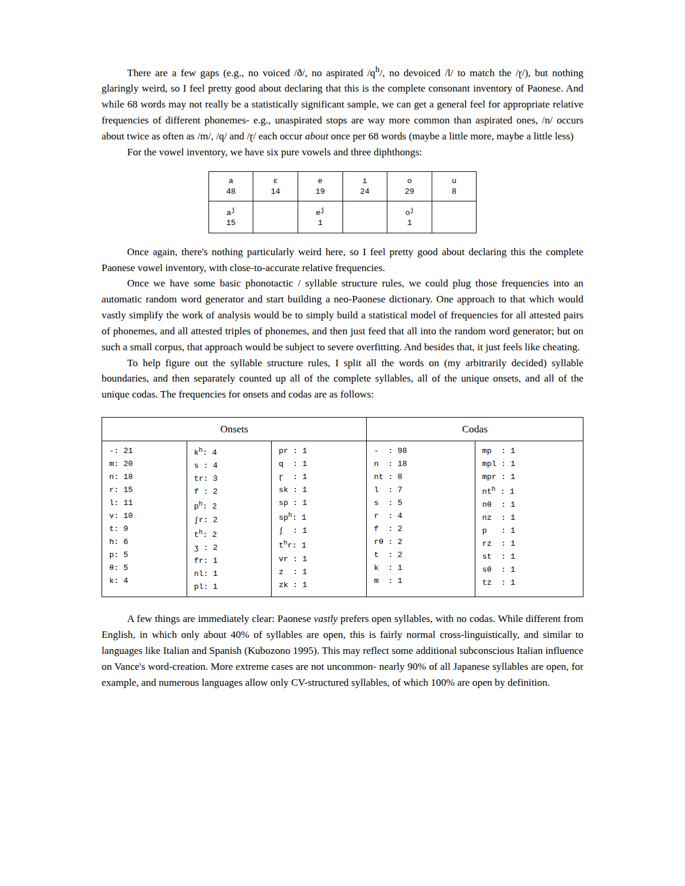There are a few gaps (e.g., no voiced /ð/, no aspirated /qh/, no devoiced /l/ to match the /ɽ/), but nothing glaringly weird, so I feel pretty good about declaring that this is the complete consonant inventory of Paonese. And while 68 words may not really be a statistically significant sample, we can get a general feel for appropriate relative frequencies of different phonemes- e.g., unaspirated stops are way more common than aspirated ones, /n/ occurs about twice as often as /m/, /q/ and /ɽ/ each occur about once per 68 words (maybe a little more, maybe a little less)
For the vowel inventory, we have six pure vowels and three diphthongs:
| a 48 | ɛ 14 | e 19 | i 24 | o 29 | u 8 |
| a j 15 | | e j 1 | | o j 1 | |
Once again, there's nothing particularly weird here, so I feel pretty good about declaring this the complete Paonese vowel inventory, with close-to-accurate relative frequencies.
Once we have some basic phonotactic / syllable structure rules, we could plug those frequencies into an automatic random word generator and start building a neo-Paonese dictionary. One approach to that which would vastly simplify the work of analysis would be to simply build a statistical model of frequencies for all attested pairs of phonemes, and all attested triples of phonemes, and then just feed that all into the random word generator; but on such a small corpus, that approach would be subject to severe overfitting. And besides that, it just feels like cheating.
To help figure out the syllable structure rules, I split all the words on (my arbitrarily decided) syllable boundaries, and then separately counted up all of the complete syllables, all of the unique onsets, and all of the unique codas. The frequencies for onsets and codas are as follows:
| Onsets | Codas |
| --- | --- |
| / -: 21 / / m: 20 / / n: 18 / / r: 15 / / l: 11 / / v: 10 / / t: 9 / / h: 6 / / p: 5 / / θ: 5 / / k: 4 / | / k h : 4 / / s : 4 / / tr: 3 / / f : 2 / / p h : 2 / / ʃr: 2 / / t h : 2 / / ʒ : 2 / / fr: 1 / / nl: 1 / / pl: 1 / | / pr : 1 / / q : 1 / / ɽ : 1 / / sk : 1 / / sp : 1 / / sp h : 1 / / ʃ : 1 / / t h r: 1 / / vr : 1 / / z : 1 / / zk : 1 / | / - : 98 / / n : 18 / / nt : 8 / / l : 7 / / s : 5 / / r : 4 / / f : 2 / / rθ : 2 / / t : 2 / / k : 1 / / m : 1 / | / mp : 1 / / mpl : 1 / / mpr : 1 / / nt h : 1 / / nθ : 1 / / nz : 1 / / p : 1 / / rz : 1 / / st : 1 / / sθ : 1 / / tz : 1 / |
A few things are immediately clear: Paonese vastly prefers open syllables, with no codas. While different from English, in which only about 40% of syllables are open, this is fairly normal cross-linguistically, and similar to languages like Italian and Spanish (Kubozono 1995). This may reflect some additional subconscious Italian influence on Vance's word-creation. More extreme cases are not uncommon- nearly 90% of all Japanese syllables are open, for example, and numerous languages allow only CV-structured syllables, of which 100% are open by definition.